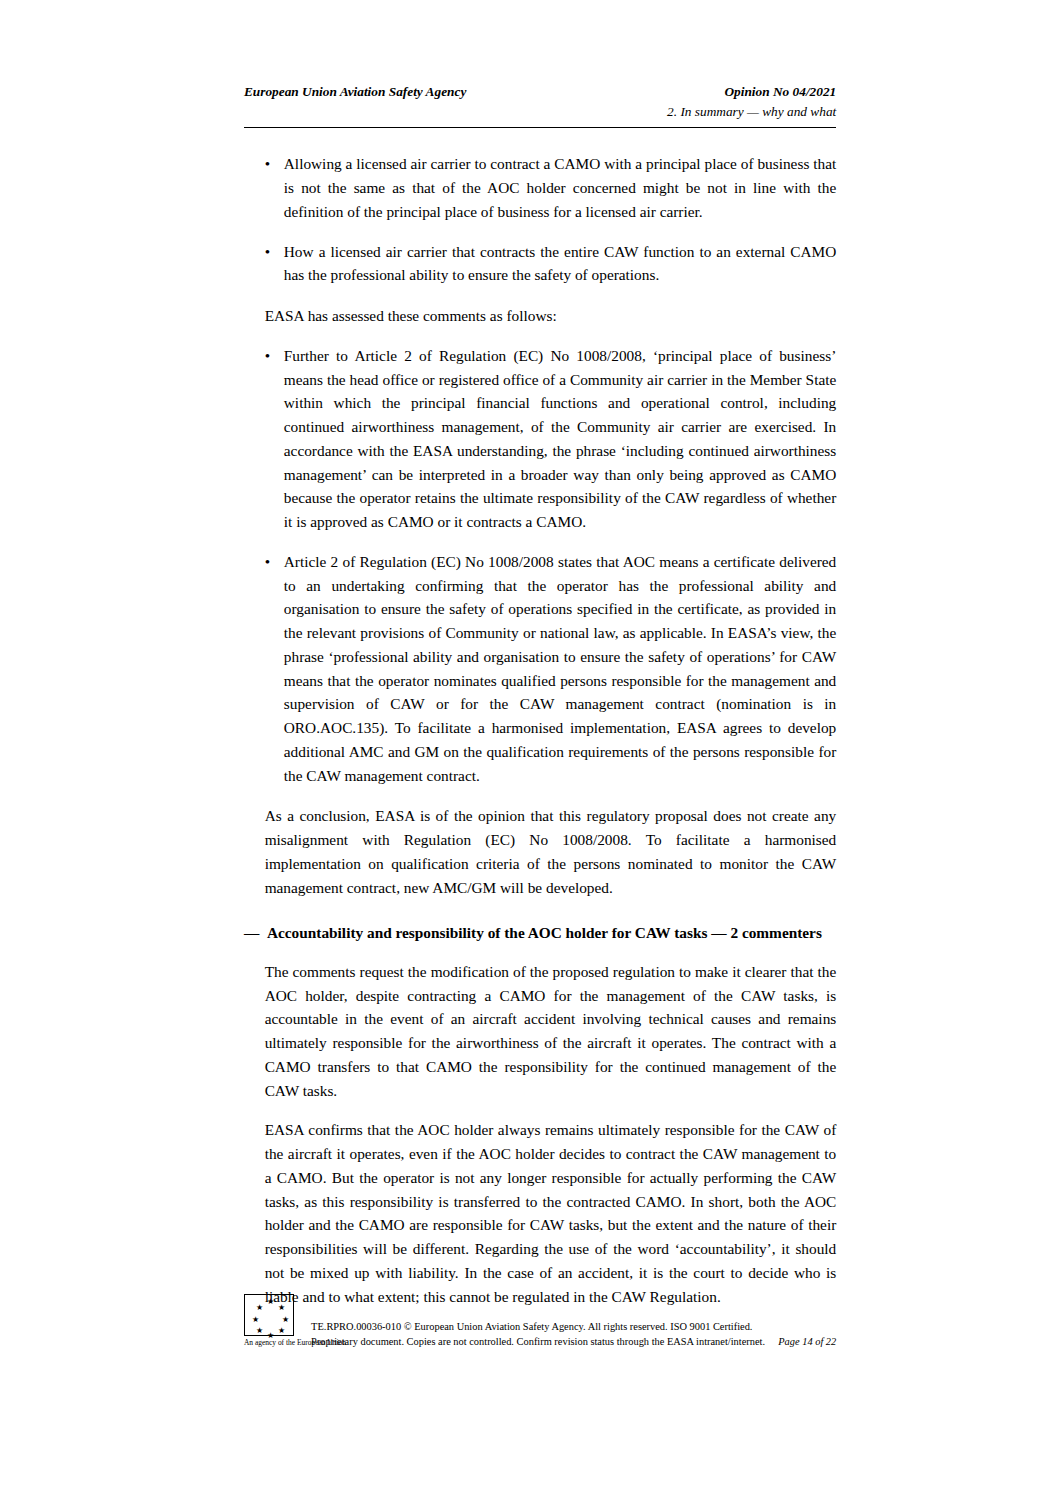European Union Aviation Safety Agency
Opinion No 04/2021
2. In summary — why and what
Allowing a licensed air carrier to contract a CAMO with a principal place of business that is not the same as that of the AOC holder concerned might be not in line with the definition of the principal place of business for a licensed air carrier.
How a licensed air carrier that contracts the entire CAW function to an external CAMO has the professional ability to ensure the safety of operations.
EASA has assessed these comments as follows:
Further to Article 2 of Regulation (EC) No 1008/2008, ‘principal place of business’ means the head office or registered office of a Community air carrier in the Member State within which the principal financial functions and operational control, including continued airworthiness management, of the Community air carrier are exercised. In accordance with the EASA understanding, the phrase ‘including continued airworthiness management’ can be interpreted in a broader way than only being approved as CAMO because the operator retains the ultimate responsibility of the CAW regardless of whether it is approved as CAMO or it contracts a CAMO.
Article 2 of Regulation (EC) No 1008/2008 states that AOC means a certificate delivered to an undertaking confirming that the operator has the professional ability and organisation to ensure the safety of operations specified in the certificate, as provided in the relevant provisions of Community or national law, as applicable. In EASA’s view, the phrase ‘professional ability and organisation to ensure the safety of operations’ for CAW means that the operator nominates qualified persons responsible for the management and supervision of CAW or for the CAW management contract (nomination is in ORO.AOC.135). To facilitate a harmonised implementation, EASA agrees to develop additional AMC and GM on the qualification requirements of the persons responsible for the CAW management contract.
As a conclusion, EASA is of the opinion that this regulatory proposal does not create any misalignment with Regulation (EC) No 1008/2008. To facilitate a harmonised implementation on qualification criteria of the persons nominated to monitor the CAW management contract, new AMC/GM will be developed.
— Accountability and responsibility of the AOC holder for CAW tasks — 2 commenters
The comments request the modification of the proposed regulation to make it clearer that the AOC holder, despite contracting a CAMO for the management of the CAW tasks, is accountable in the event of an aircraft accident involving technical causes and remains ultimately responsible for the airworthiness of the aircraft it operates. The contract with a CAMO transfers to that CAMO the responsibility for the continued management of the CAW tasks.
EASA confirms that the AOC holder always remains ultimately responsible for the CAW of the aircraft it operates, even if the AOC holder decides to contract the CAW management to a CAMO. But the operator is not any longer responsible for actually performing the CAW tasks, as this responsibility is transferred to the contracted CAMO. In short, both the AOC holder and the CAMO are responsible for CAW tasks, but the extent and the nature of their responsibilities will be different. Regarding the use of the word ‘accountability’, it should not be mixed up with liability. In the case of an accident, it is the court to decide who is liable and to what extent; this cannot be regulated in the CAW Regulation.
★ ★ ★ ★ ★ ★ ★ ★
An agency of the European Union
TE.RPRO.00036-010 © European Union Aviation Safety Agency. All rights reserved. ISO 9001 Certified. Proprietary document. Copies are not controlled. Confirm revision status through the EASA intranet/internet.Page 14 of 22